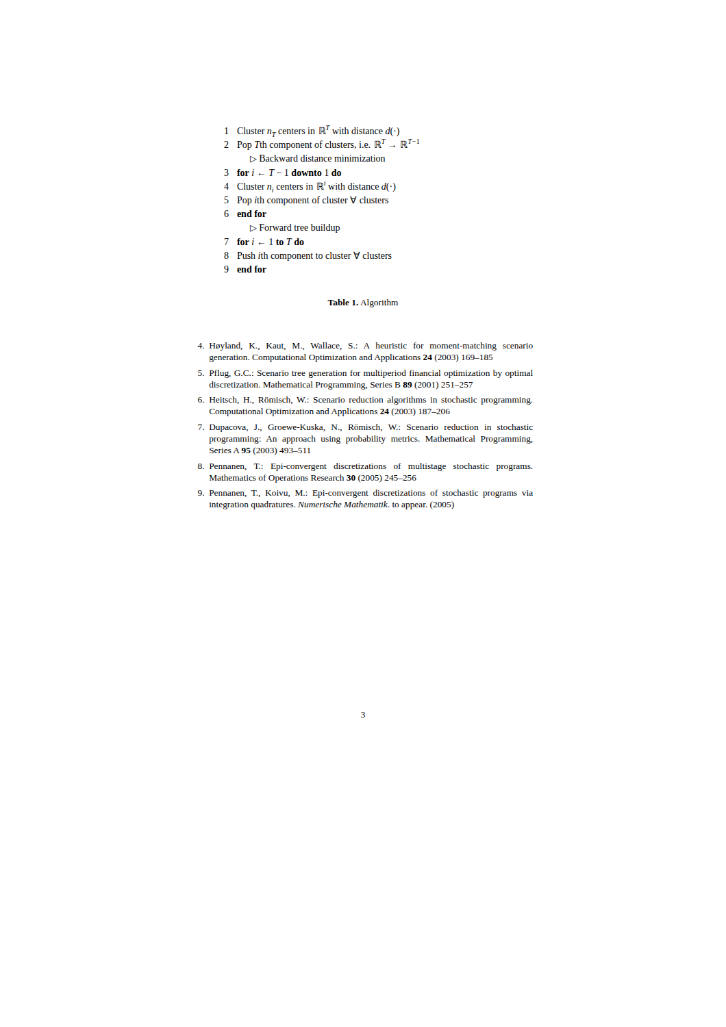| 1 | Cluster n T centers in ℝ T with distance d (·) |
| 2 | Pop T th component of clusters, i.e. ℝ T → ℝ T− 1 |
| | ▷ Backward distance minimization |
| 3 | for i ← T − 1 downto 1 do |
| 4 | Cluster n i centers in ℝ i with distance d (·) |
| 5 | Pop i th component of cluster ∀ clusters |
| 6 | end for |
| | ▷ Forward tree buildup |
| 7 | for i ← 1 to T do |
| 8 | Push i th component to cluster ∀ clusters |
| 9 | end for |
Table 1. Algorithm
4. Høyland, K., Kaut, M., Wallace, S.: A heuristic for moment-matching scenario generation. Computational Optimization and Applications 24 (2003) 169–185
5. Pflug, G.C.: Scenario tree generation for multiperiod financial optimization by optimal discretization. Mathematical Programming, Series B 89 (2001) 251–257
6. Heitsch, H., Römisch, W.: Scenario reduction algorithms in stochastic programming. Computational Optimization and Applications 24 (2003) 187–206
7. Dupacova, J., Groewe-Kuska, N., Römisch, W.: Scenario reduction in stochastic programming: An approach using probability metrics. Mathematical Programming, Series A 95 (2003) 493–511
8. Pennanen, T.: Epi-convergent discretizations of multistage stochastic programs. Mathematics of Operations Research 30 (2005) 245–256
9. Pennanen, T., Koivu, M.: Epi-convergent discretizations of stochastic programs via integration quadratures. Numerische Mathematik. to appear. (2005)
3